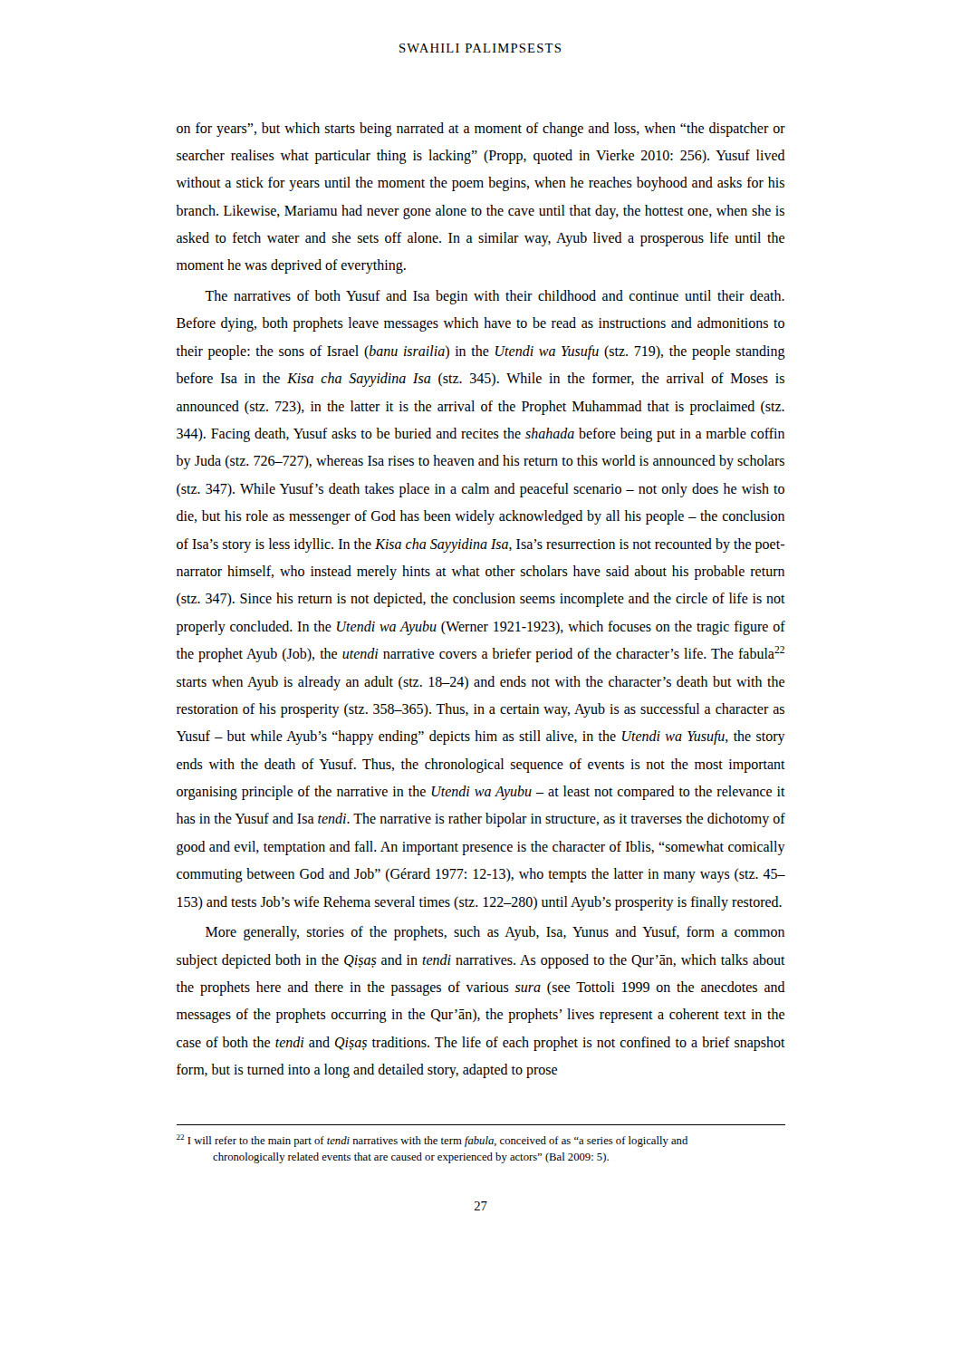SWAHILI PALIMPSESTS
on for years”, but which starts being narrated at a moment of change and loss, when “the dispatcher or searcher realises what particular thing is lacking” (Propp, quoted in Vierke 2010: 256). Yusuf lived without a stick for years until the moment the poem begins, when he reaches boyhood and asks for his branch. Likewise, Mariamu had never gone alone to the cave until that day, the hottest one, when she is asked to fetch water and she sets off alone. In a similar way, Ayub lived a prosperous life until the moment he was deprived of everything.
The narratives of both Yusuf and Isa begin with their childhood and continue until their death. Before dying, both prophets leave messages which have to be read as instructions and admonitions to their people: the sons of Israel (banu israilia) in the Utendi wa Yusufu (stz. 719), the people standing before Isa in the Kisa cha Sayyidina Isa (stz. 345). While in the former, the arrival of Moses is announced (stz. 723), in the latter it is the arrival of the Prophet Muhammad that is proclaimed (stz. 344). Facing death, Yusuf asks to be buried and recites the shahada before being put in a marble coffin by Juda (stz. 726–727), whereas Isa rises to heaven and his return to this world is announced by scholars (stz. 347). While Yusuf’s death takes place in a calm and peaceful scenario – not only does he wish to die, but his role as messenger of God has been widely acknowledged by all his people – the conclusion of Isa’s story is less idyllic. In the Kisa cha Sayyidina Isa, Isa’s resurrection is not recounted by the poet-narrator himself, who instead merely hints at what other scholars have said about his probable return (stz. 347). Since his return is not depicted, the conclusion seems incomplete and the circle of life is not properly concluded. In the Utendi wa Ayubu (Werner 1921-1923), which focuses on the tragic figure of the prophet Ayub (Job), the utendi narrative covers a briefer period of the character’s life. The fabula22 starts when Ayub is already an adult (stz. 18–24) and ends not with the character’s death but with the restoration of his prosperity (stz. 358–365). Thus, in a certain way, Ayub is as successful a character as Yusuf – but while Ayub’s “happy ending” depicts him as still alive, in the Utendi wa Yusufu, the story ends with the death of Yusuf. Thus, the chronological sequence of events is not the most important organising principle of the narrative in the Utendi wa Ayubu – at least not compared to the relevance it has in the Yusuf and Isa tendi. The narrative is rather bipolar in structure, as it traverses the dichotomy of good and evil, temptation and fall. An important presence is the character of Iblis, “somewhat comically commuting between God and Job” (Gérard 1977: 12-13), who tempts the latter in many ways (stz. 45–153) and tests Job’s wife Rehema several times (stz. 122–280) until Ayub’s prosperity is finally restored.
More generally, stories of the prophets, such as Ayub, Isa, Yunus and Yusuf, form a common subject depicted both in the Qiṣaṣ and in tendi narratives. As opposed to the Qur’ān, which talks about the prophets here and there in the passages of various sura (see Tottoli 1999 on the anecdotes and messages of the prophets occurring in the Qur’ān), the prophets’ lives represent a coherent text in the case of both the tendi and Qiṣaṣ traditions. The life of each prophet is not confined to a brief snapshot form, but is turned into a long and detailed story, adapted to prose
22 I will refer to the main part of tendi narratives with the term fabula, conceived of as “a series of logically and chronologically related events that are caused or experienced by actors” (Bal 2009: 5).
27